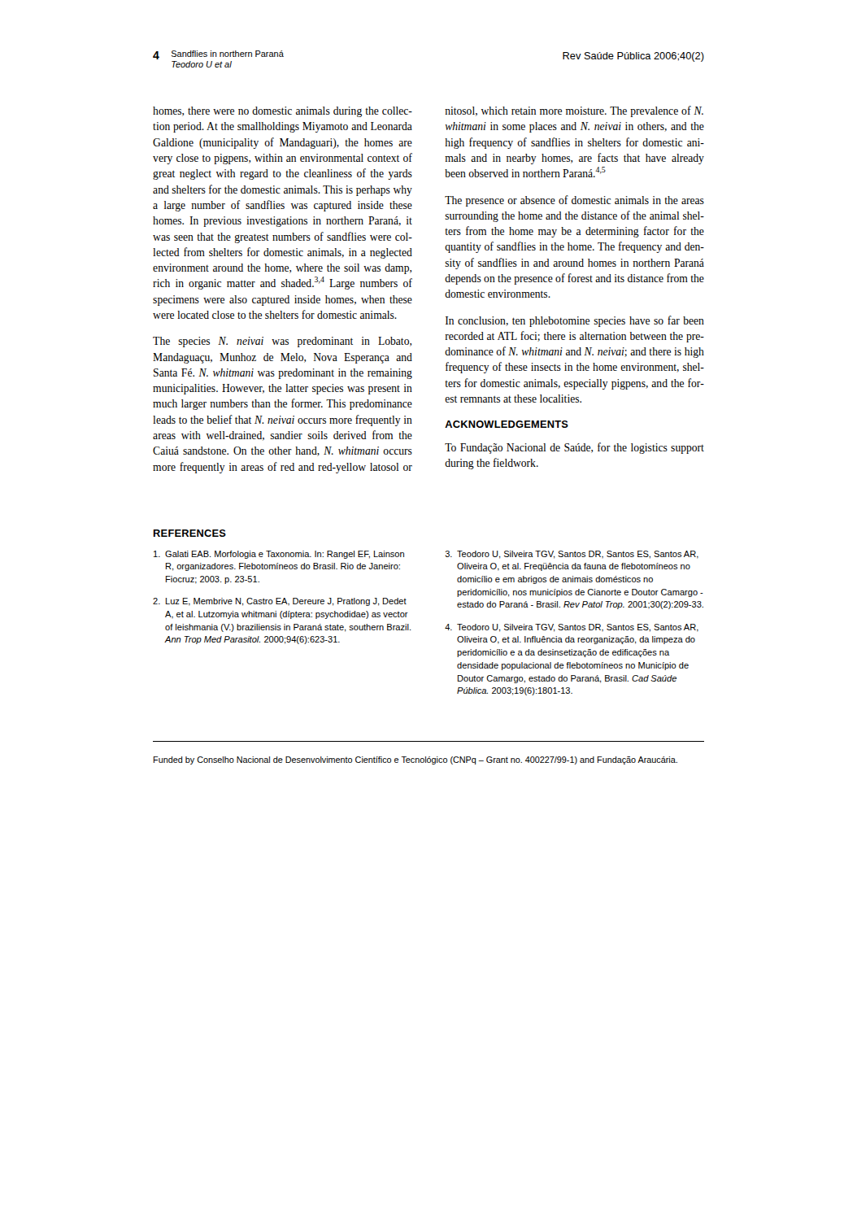4
Sandflies in northern Paraná
Teodoro U et al
Rev Saúde Pública 2006;40(2)
homes, there were no domestic animals during the collection period. At the smallholdings Miyamoto and Leonarda Galdione (municipality of Mandaguari), the homes are very close to pigpens, within an environmental context of great neglect with regard to the cleanliness of the yards and shelters for the domestic animals. This is perhaps why a large number of sandflies was captured inside these homes. In previous investigations in northern Paraná, it was seen that the greatest numbers of sandflies were collected from shelters for domestic animals, in a neglected environment around the home, where the soil was damp, rich in organic matter and shaded.3,4 Large numbers of specimens were also captured inside homes, when these were located close to the shelters for domestic animals.
The species N. neivai was predominant in Lobato, Mandaguaçu, Munhoz de Melo, Nova Esperança and Santa Fé. N. whitmani was predominant in the remaining municipalities. However, the latter species was present in much larger numbers than the former. This predominance leads to the belief that N. neivai occurs more frequently in areas with well-drained, sandier soils derived from the Caiuá sandstone. On the other hand, N. whitmani occurs more frequently in areas of red and red-yellow latosol or nitosol, which retain more moisture. The prevalence of N. whitmani in some places and N. neivai in others, and the high frequency of sandflies in shelters for domestic animals and in nearby homes, are facts that have already been observed in northern Paraná.4,5
The presence or absence of domestic animals in the areas surrounding the home and the distance of the animal shelters from the home may be a determining factor for the quantity of sandflies in the home. The frequency and density of sandflies in and around homes in northern Paraná depends on the presence of forest and its distance from the domestic environments.
In conclusion, ten phlebotomine species have so far been recorded at ATL foci; there is alternation between the predominance of N. whitmani and N. neivai; and there is high frequency of these insects in the home environment, shelters for domestic animals, especially pigpens, and the forest remnants at these localities.
ACKNOWLEDGEMENTS
To Fundação Nacional de Saúde, for the logistics support during the fieldwork.
REFERENCES
1. Galati EAB. Morfologia e Taxonomia. In: Rangel EF, Lainson R, organizadores. Flebotomíneos do Brasil. Rio de Janeiro: Fiocruz; 2003. p. 23-51.
2. Luz E, Membrive N, Castro EA, Dereure J, Pratlong J, Dedet A, et al. Lutzomyia whitmani (díptera: psychodidae) as vector of leishmania (V.) braziliensis in Paraná state, southern Brazil. Ann Trop Med Parasitol. 2000;94(6):623-31.
3. Teodoro U, Silveira TGV, Santos DR, Santos ES, Santos AR, Oliveira O, et al. Freqüência da fauna de flebotomíneos no domicílio e em abrigos de animais domésticos no peridomicílio, nos municípios de Cianorte e Doutor Camargo - estado do Paraná - Brasil. Rev Patol Trop. 2001;30(2):209-33.
4. Teodoro U, Silveira TGV, Santos DR, Santos ES, Santos AR, Oliveira O, et al. Influência da reorganização, da limpeza do peridomicílio e a da desinsetização de edificações na densidade populacional de flebotomíneos no Município de Doutor Camargo, estado do Paraná, Brasil. Cad Saúde Pública. 2003;19(6):1801-13.
Funded by Conselho Nacional de Desenvolvimento Científico e Tecnológico (CNPq – Grant no. 400227/99-1) and Fundação Araucária.